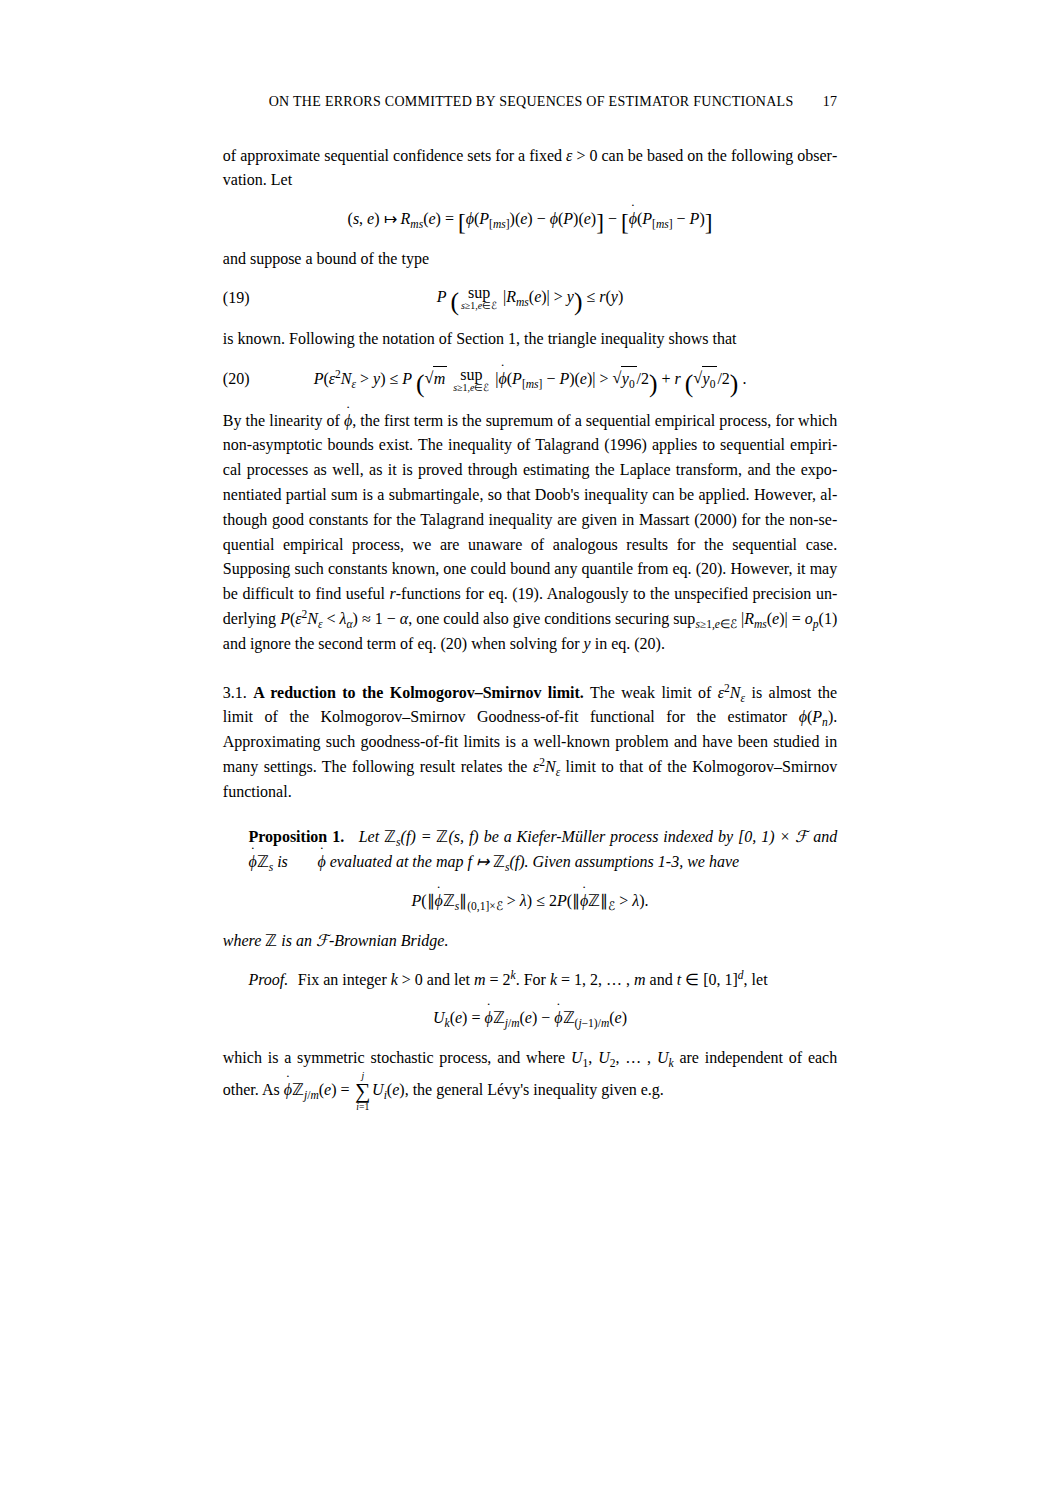ON THE ERRORS COMMITTED BY SEQUENCES OF ESTIMATOR FUNCTIONALS 17
of approximate sequential confidence sets for a fixed ε > 0 can be based on the following observation. Let
(s, e) ↦ Rms(e) = [ϕ(P[ms])(e) − ϕ(P)(e)] − [·ϕ(P[ms] − P)]
and suppose a bound of the type
(19)
P (sup s≥1,e∈ℰ |Rms(e)| > y) ≤ r(y)
is known. Following the notation of Section 1, the triangle inequality shows that
(20)
P(ε2Nε > y) ≤ P (m sup s≥1,e∈ℰ |·ϕ(P[ms] − P)(e)| > y0/2) + r (y0/2) .
By the linearity of ·ϕ, the first term is the supremum of a sequential empirical process, for which non-asymptotic bounds exist. The inequality of Talagrand (1996) applies to sequential empirical processes as well, as it is proved through estimating the Laplace transform, and the exponentiated partial sum is a submartingale, so that Doob's inequality can be applied. However, although good constants for the Talagrand inequality are given in Massart (2000) for the non-sequential empirical process, we are unaware of analogous results for the sequential case. Supposing such constants known, one could bound any quantile from eq. (20). However, it may be difficult to find useful r-functions for eq. (19). Analogously to the unspecified precision underlying P(ε2Nε < λα) ≈ 1 − α, one could also give conditions securing sups≥1,e∈ℰ |Rms(e)| = op(1) and ignore the second term of eq. (20) when solving for y in eq. (20).
3.1. A reduction to the Kolmogorov–Smirnov limit. The weak limit of ε2Nε is almost the limit of the Kolmogorov–Smirnov Goodness-of-fit functional for the estimator ϕ(Pn). Approximating such goodness-of-fit limits is a well-known problem and have been studied in many settings. The following result relates the ε2Nε limit to that of the Kolmogorov–Smirnov functional.
Proposition 1. Let ℤs(f) = ℤ(s, f) be a Kiefer-Müller process indexed by [0, 1) × ℱ and ·ϕ ℤs is ·ϕ evaluated at the map f ↦ ℤs(f). Given assumptions 1-3, we have
P(∥·ϕ ℤs∥(0,1]×ℰ > λ) ≤ 2P(∥·ϕ ℤ∥ℰ > λ).
where ℤ is an ℱ-Brownian Bridge.
Proof. Fix an integer k > 0 and let m = 2k. For k = 1, 2, … , m and t ∈ [0, 1]d, let
Uk(e) = ·ϕ ℤj/m(e) − ·ϕ ℤ(j−1)/m(e)
which is a symmetric stochastic process, and where U1, U2, … , Uk are independent of each other. As ·ϕ ℤj/m(e) = j∑i=1 Ui(e), the general Lévy's inequality given e.g.